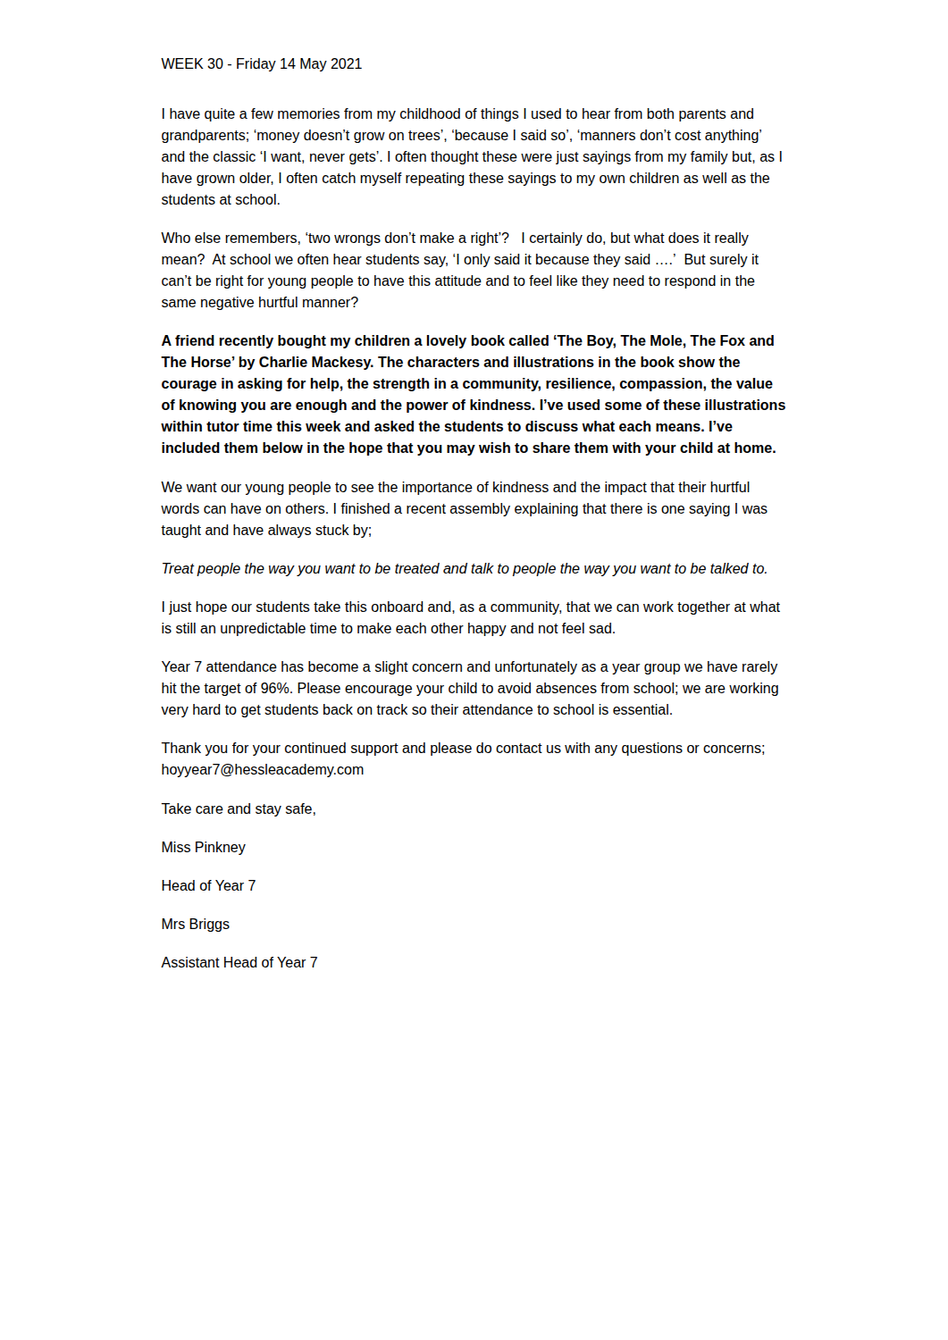WEEK 30 - Friday 14 May 2021
I have quite a few memories from my childhood of things I used to hear from both parents and grandparents; ‘money doesn’t grow on trees’, ‘because I said so’, ‘manners don’t cost anything’ and the classic ‘I want, never gets’. I often thought these were just sayings from my family but, as I have grown older, I often catch myself repeating these sayings to my own children as well as the students at school.
Who else remembers, ‘two wrongs don’t make a right’? I certainly do, but what does it really mean? At school we often hear students say, ‘I only said it because they said ….’ But surely it can’t be right for young people to have this attitude and to feel like they need to respond in the same negative hurtful manner?
A friend recently bought my children a lovely book called ‘The Boy, The Mole, The Fox and The Horse’ by Charlie Mackesy. The characters and illustrations in the book show the courage in asking for help, the strength in a community, resilience, compassion, the value of knowing you are enough and the power of kindness. I’ve used some of these illustrations within tutor time this week and asked the students to discuss what each means. I’ve included them below in the hope that you may wish to share them with your child at home.
We want our young people to see the importance of kindness and the impact that their hurtful words can have on others. I finished a recent assembly explaining that there is one saying I was taught and have always stuck by;
Treat people the way you want to be treated and talk to people the way you want to be talked to.
I just hope our students take this onboard and, as a community, that we can work together at what is still an unpredictable time to make each other happy and not feel sad.
Year 7 attendance has become a slight concern and unfortunately as a year group we have rarely hit the target of 96%. Please encourage your child to avoid absences from school; we are working very hard to get students back on track so their attendance to school is essential.
Thank you for your continued support and please do contact us with any questions or concerns; hoyyear7@hessleacademy.com
Take care and stay safe,
Miss Pinkney
Head of Year 7
Mrs Briggs
Assistant Head of Year 7